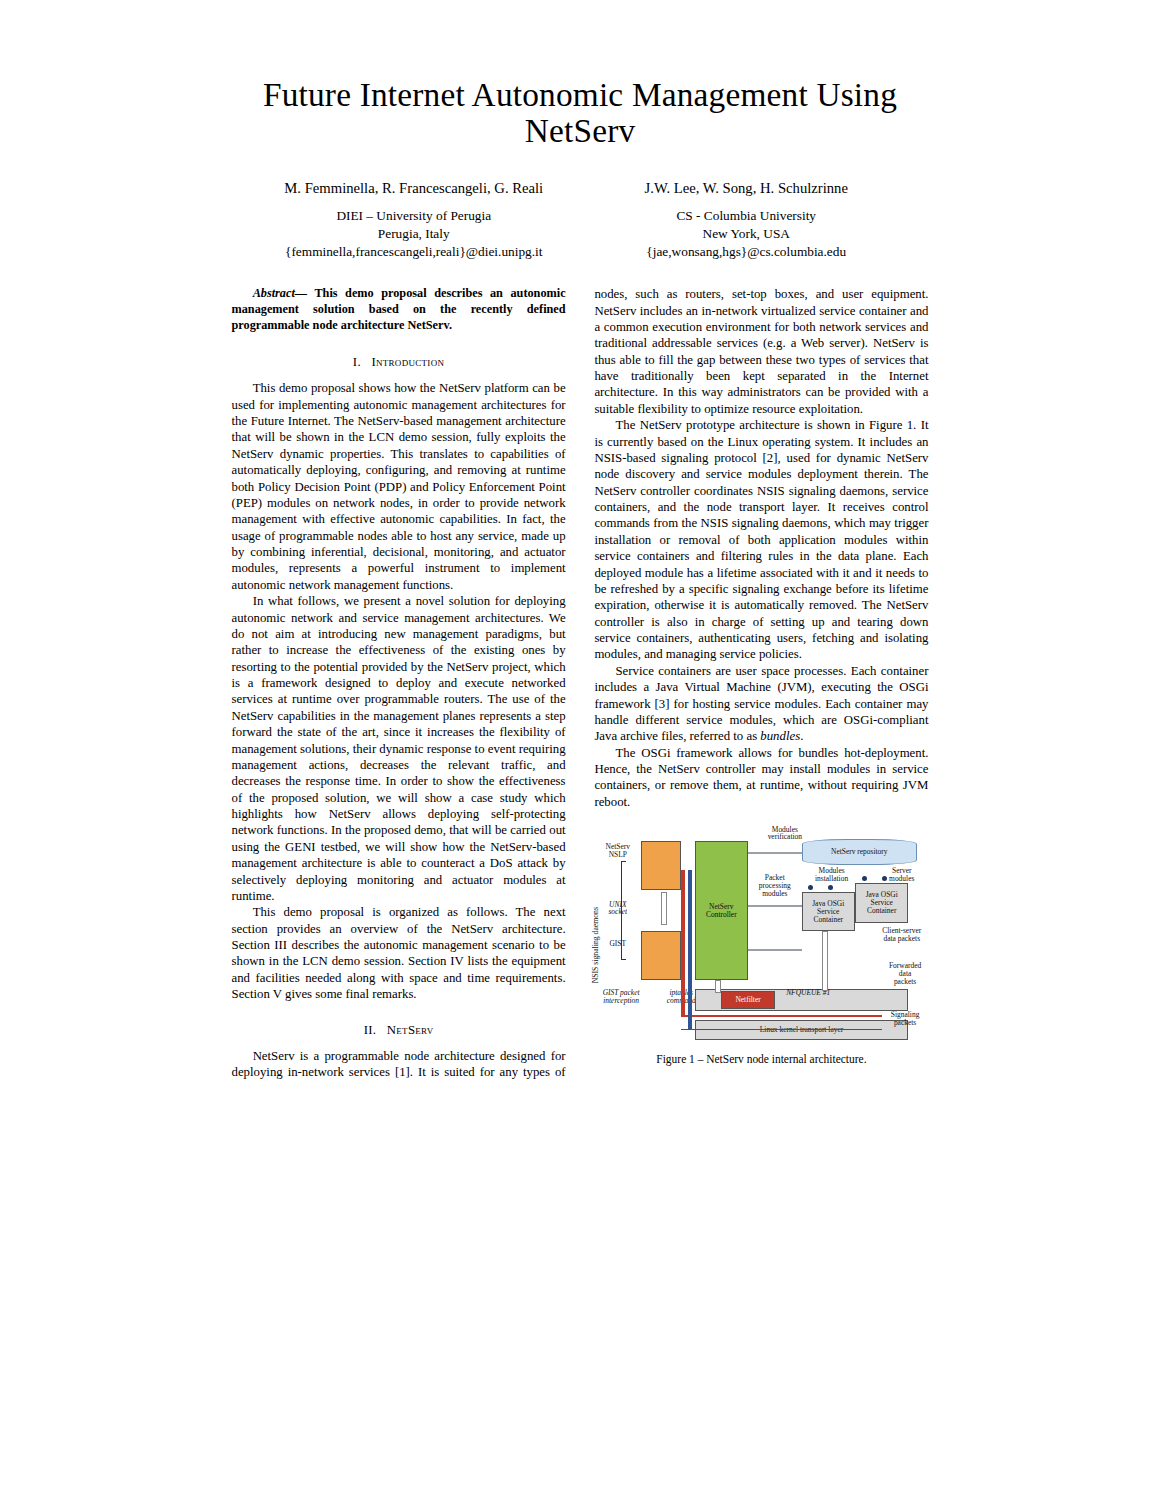Future Internet Autonomic Management Using NetServ
M. Femminella, R. Francescangeli, G. Reali
DIEI – University of Perugia
Perugia, Italy
{femminella,francescangeli,reali}@diei.unipg.it
J.W. Lee, W. Song, H. Schulzrinne
CS - Columbia University
New York, USA
{jae,wonsang,hgs}@cs.columbia.edu
Abstract— This demo proposal describes an autonomic management solution based on the recently defined programmable node architecture NetServ.
I. Introduction
This demo proposal shows how the NetServ platform can be used for implementing autonomic management architectures for the Future Internet. The NetServ-based management architecture that will be shown in the LCN demo session, fully exploits the NetServ dynamic properties. This translates to capabilities of automatically deploying, configuring, and removing at runtime both Policy Decision Point (PDP) and Policy Enforcement Point (PEP) modules on network nodes, in order to provide network management with effective autonomic capabilities. In fact, the usage of programmable nodes able to host any service, made up by combining inferential, decisional, monitoring, and actuator modules, represents a powerful instrument to implement autonomic network management functions.
In what follows, we present a novel solution for deploying autonomic network and service management architectures. We do not aim at introducing new management paradigms, but rather to increase the effectiveness of the existing ones by resorting to the potential provided by the NetServ project, which is a framework designed to deploy and execute networked services at runtime over programmable routers. The use of the NetServ capabilities in the management planes represents a step forward the state of the art, since it increases the flexibility of management solutions, their dynamic response to event requiring management actions, decreases the relevant traffic, and decreases the response time. In order to show the effectiveness of the proposed solution, we will show a case study which highlights how NetServ allows deploying self-protecting network functions. In the proposed demo, that will be carried out using the GENI testbed, we will show how the NetServ-based management architecture is able to counteract a DoS attack by selectively deploying monitoring and actuator modules at runtime.
This demo proposal is organized as follows. The next section provides an overview of the NetServ architecture. Section III describes the autonomic management scenario to be shown in the LCN demo session. Section IV lists the equipment and facilities needed along with space and time requirements. Section V gives some final remarks.
II. NetServ
NetServ is a programmable node architecture designed for deploying in-network services [1]. It is suited for any types of nodes, such as routers, set-top boxes, and user equipment. NetServ includes an in-network virtualized service container and a common execution environment for both network services and traditional addressable services (e.g. a Web server). NetServ is thus able to fill the gap between these two types of services that have traditionally been kept separated in the Internet architecture. In this way administrators can be provided with a suitable flexibility to optimize resource exploitation.
The NetServ prototype architecture is shown in Figure 1. It is currently based on the Linux operating system. It includes an NSIS-based signaling protocol [2], used for dynamic NetServ node discovery and service modules deployment therein. The NetServ controller coordinates NSIS signaling daemons, service containers, and the node transport layer. It receives control commands from the NSIS signaling daemons, which may trigger installation or removal of both application modules within service containers and filtering rules in the data plane. Each deployed module has a lifetime associated with it and it needs to be refreshed by a specific signaling exchange before its lifetime expiration, otherwise it is automatically removed. The NetServ controller is also in charge of setting up and tearing down service containers, authenticating users, fetching and isolating modules, and managing service policies.
Service containers are user space processes. Each container includes a Java Virtual Machine (JVM), executing the OSGi framework [3] for hosting service modules. Each container may handle different service modules, which are OSGi-compliant Java archive files, referred to as bundles.
The OSGi framework allows for bundles hot-deployment. Hence, the NetServ controller may install modules in service containers, or remove them, at runtime, without requiring JVM reboot.
NetServ repository
Modules
verification
Modules
installation
Server
modules
NetServ
NSLP
NSIS signaling daemons
UNIX
socket
GIST
GIST packet
interception
iptables
command
NetServ
Controller
Packet
processing
modules
Java OSGi
Service
Container
Java OSGi
Service
Container
Client-server
data packets
Netfilter
NFQUEUE #1
Linux kernel transport layer
Forwarded
data
packets
Signaling
packets
Figure 1 – NetServ node internal architecture.